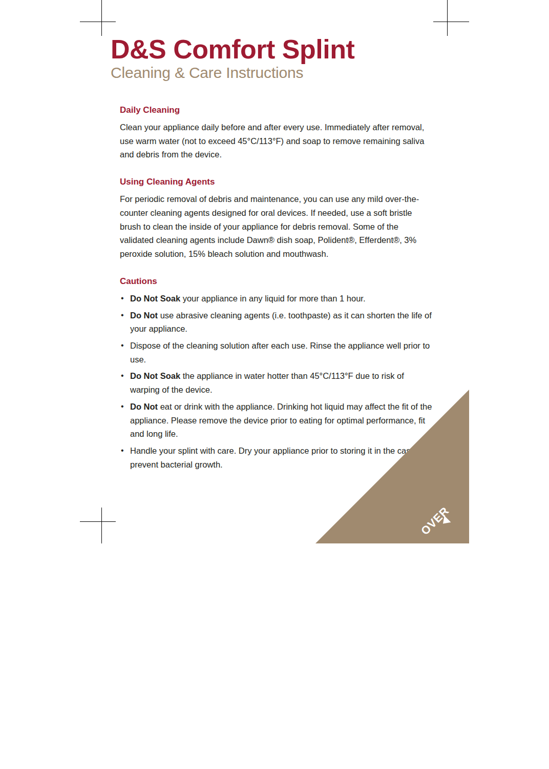D&S Comfort Splint
Cleaning & Care Instructions
Daily Cleaning
Clean your appliance daily before and after every use. Immediately after removal, use warm water (not to exceed 45°C/113°F) and soap to remove remaining saliva and debris from the device.
Using Cleaning Agents
For periodic removal of debris and maintenance, you can use any mild over-the-counter cleaning agents designed for oral devices. If needed, use a soft bristle brush to clean the inside of your appliance for debris removal. Some of the validated cleaning agents include Dawn® dish soap, Polident®, Efferdent®, 3% peroxide solution, 15% bleach solution and mouthwash.
Cautions
Do Not Soak your appliance in any liquid for more than 1 hour.
Do Not use abrasive cleaning agents (i.e. toothpaste) as it can shorten the life of your appliance.
Dispose of the cleaning solution after each use. Rinse the appliance well prior to use.
Do Not Soak the appliance in water hotter than 45°C/113°F due to risk of warping of the device.
Do Not eat or drink with the appliance. Drinking hot liquid may affect the fit of the appliance. Please remove the device prior to eating for optimal performance, fit and long life.
Handle your splint with care. Dry your appliance prior to storing it in the case to prevent bacterial growth.
OVER